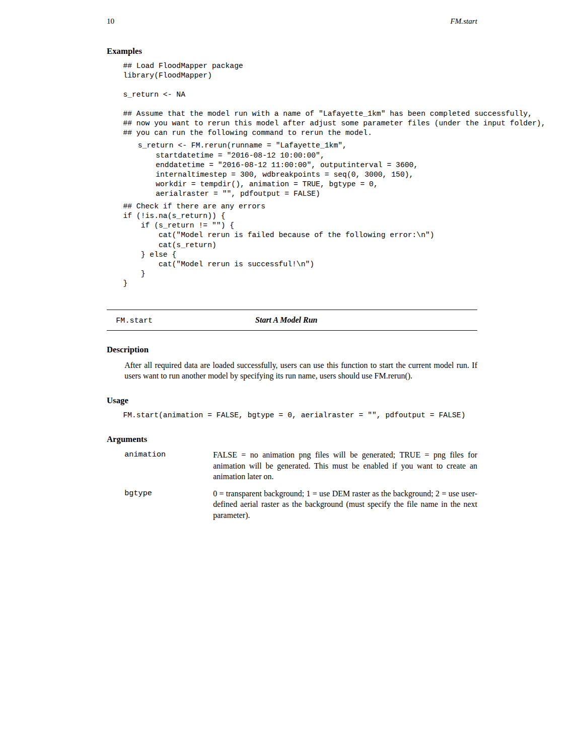10 FM.start
Examples
## Load FloodMapper package
library(FloodMapper)

s_return <- NA

## Assume that the model run with a name of "Lafayette_1km" has been completed successfully,
## now you want to rerun this model after adjust some parameter files (under the input folder),
## you can run the following command to rerun the model.
s_return <- FM.rerun(runname = "Lafayette_1km",
    startdatetime = "2016-08-12 10:00:00",
    enddatetime = "2016-08-12 11:00:00", outputinterval = 3600,
    internaltimestep = 300, wdbreakpoints = seq(0, 3000, 150),
    workdir = tempdir(), animation = TRUE, bgtype = 0,
    aerialraster = "", pdfoutput = FALSE)
## Check if there are any errors
if (!is.na(s_return)) {
    if (s_return != "") {
        cat("Model rerun is failed because of the following error:\n")
        cat(s_return)
    } else {
        cat("Model rerun is successful!\n")
    }
}
FM.start Start A Model Run
Description
After all required data are loaded successfully, users can use this function to start the current model run. If users want to run another model by specifying its run name, users should use FM.rerun().
Usage
FM.start(animation = FALSE, bgtype = 0, aerialraster = "", pdfoutput = FALSE)
Arguments
animation
FALSE = no animation png files will be generated; TRUE = png files for animation will be generated. This must be enabled if you want to create an animation later on.
bgtype
0 = transparent background; 1 = use DEM raster as the background; 2 = use user-defined aerial raster as the background (must specify the file name in the next parameter).